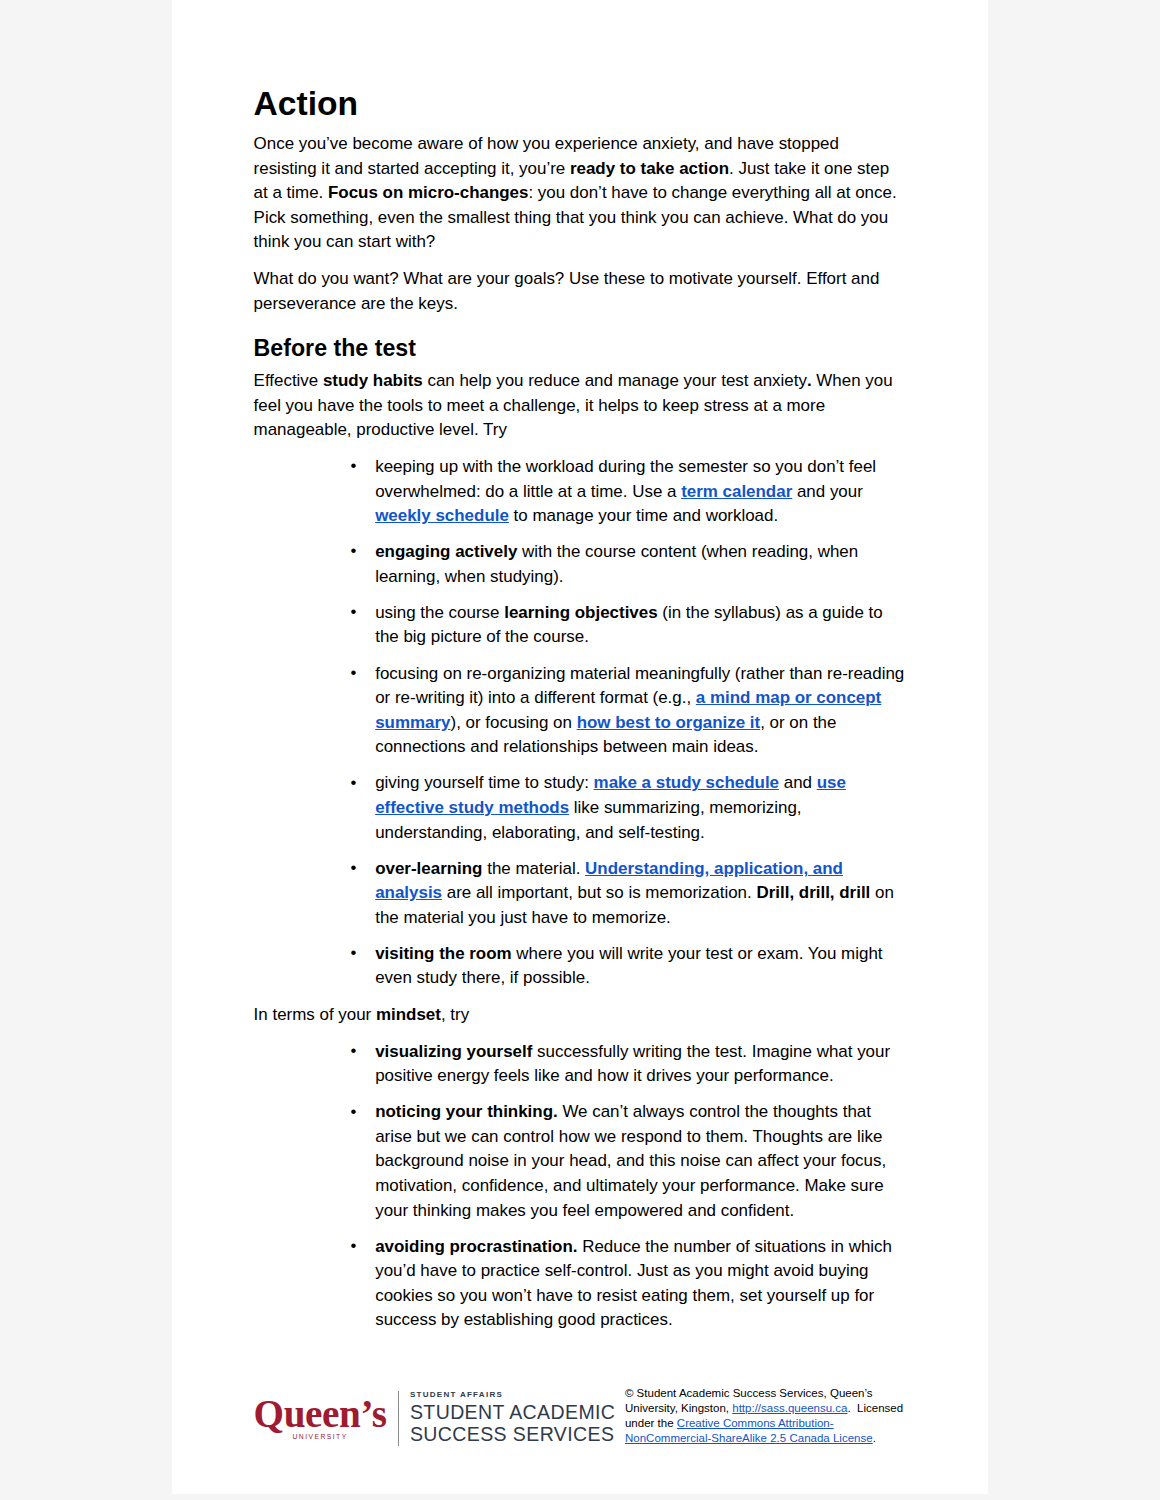Action
Once you’ve become aware of how you experience anxiety, and have stopped resisting it and started accepting it, you’re ready to take action. Just take it one step at a time. Focus on micro-changes: you don’t have to change everything all at once. Pick something, even the smallest thing that you think you can achieve. What do you think you can start with?
What do you want? What are your goals? Use these to motivate yourself. Effort and perseverance are the keys.
Before the test
Effective study habits can help you reduce and manage your test anxiety. When you feel you have the tools to meet a challenge, it helps to keep stress at a more manageable, productive level. Try
keeping up with the workload during the semester so you don’t feel overwhelmed: do a little at a time. Use a term calendar and your weekly schedule to manage your time and workload.
engaging actively with the course content (when reading, when learning, when studying).
using the course learning objectives (in the syllabus) as a guide to the big picture of the course.
focusing on re-organizing material meaningfully (rather than re-reading or re-writing it) into a different format (e.g., a mind map or concept summary), or focusing on how best to organize it, or on the connections and relationships between main ideas.
giving yourself time to study: make a study schedule and use effective study methods like summarizing, memorizing, understanding, elaborating, and self-testing.
over-learning the material. Understanding, application, and analysis are all important, but so is memorization. Drill, drill, drill on the material you just have to memorize.
visiting the room where you will write your test or exam. You might even study there, if possible.
In terms of your mindset, try
visualizing yourself successfully writing the test. Imagine what your positive energy feels like and how it drives your performance.
noticing your thinking. We can’t always control the thoughts that arise but we can control how we respond to them. Thoughts are like background noise in your head, and this noise can affect your focus, motivation, confidence, and ultimately your performance. Make sure your thinking makes you feel empowered and confident.
avoiding procrastination. Reduce the number of situations in which you’d have to practice self-control. Just as you might avoid buying cookies so you won’t have to resist eating them, set yourself up for success by establishing good practices.
Queen’s UNIVERSITY
STUDENT AFFAIRS
Student Academic
Success Services
© Student Academic Success Services, Queen’s University, Kingston, http://sass.queensu.ca. Licensed under the Creative Commons Attribution-NonCommercial-ShareAlike 2.5 Canada License.